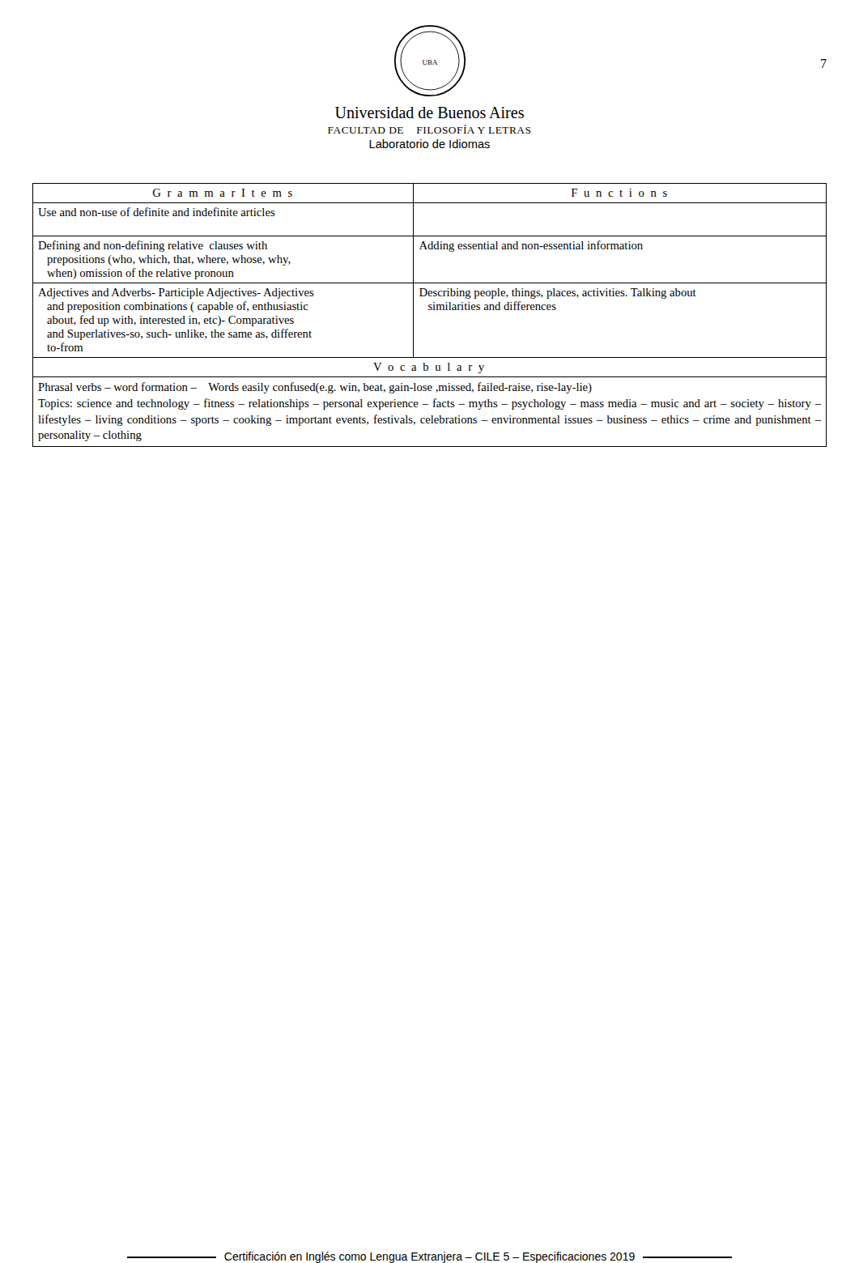7
Universidad de Buenos Aires
FACULTAD DE FILOSOFÍA Y LETRAS
Laboratorio de Idiomas
| G r a m m a r I t e m s | F u n c t i o n s |
| --- | --- |
| Use and non-use of definite and indefinite articles | |
| Defining and non-defining relative clauses with prepositions (who, which, that, where, whose, why, when) omission of the relative pronoun | Adding essential and non-essential information |
| Adjectives and Adverbs- Participle Adjectives- Adjectives and preposition combinations ( capable of, enthusiastic about, fed up with, interested in, etc)- Comparatives and Superlatives-so, such- unlike, the same as, different to-from | Describing people, things, places, activities. Talking about similarities and differences |
| V o c a b u l a r y |
| Phrasal verbs – word formation – Words easily confused(e.g. win, beat, gain-lose ,missed, failed-raise, rise-lay-lie) Topics: science and technology – fitness – relationships – personal experience – facts – myths – psychology – mass media – music and art – society – history – lifestyles – living conditions – sports – cooking – important events, festivals, celebrations – environmental issues – business – ethics – crime and punishment – personality – clothing |
Certificación en Inglés como Lengua Extranjera – CILE 5 – Especificaciones 2019